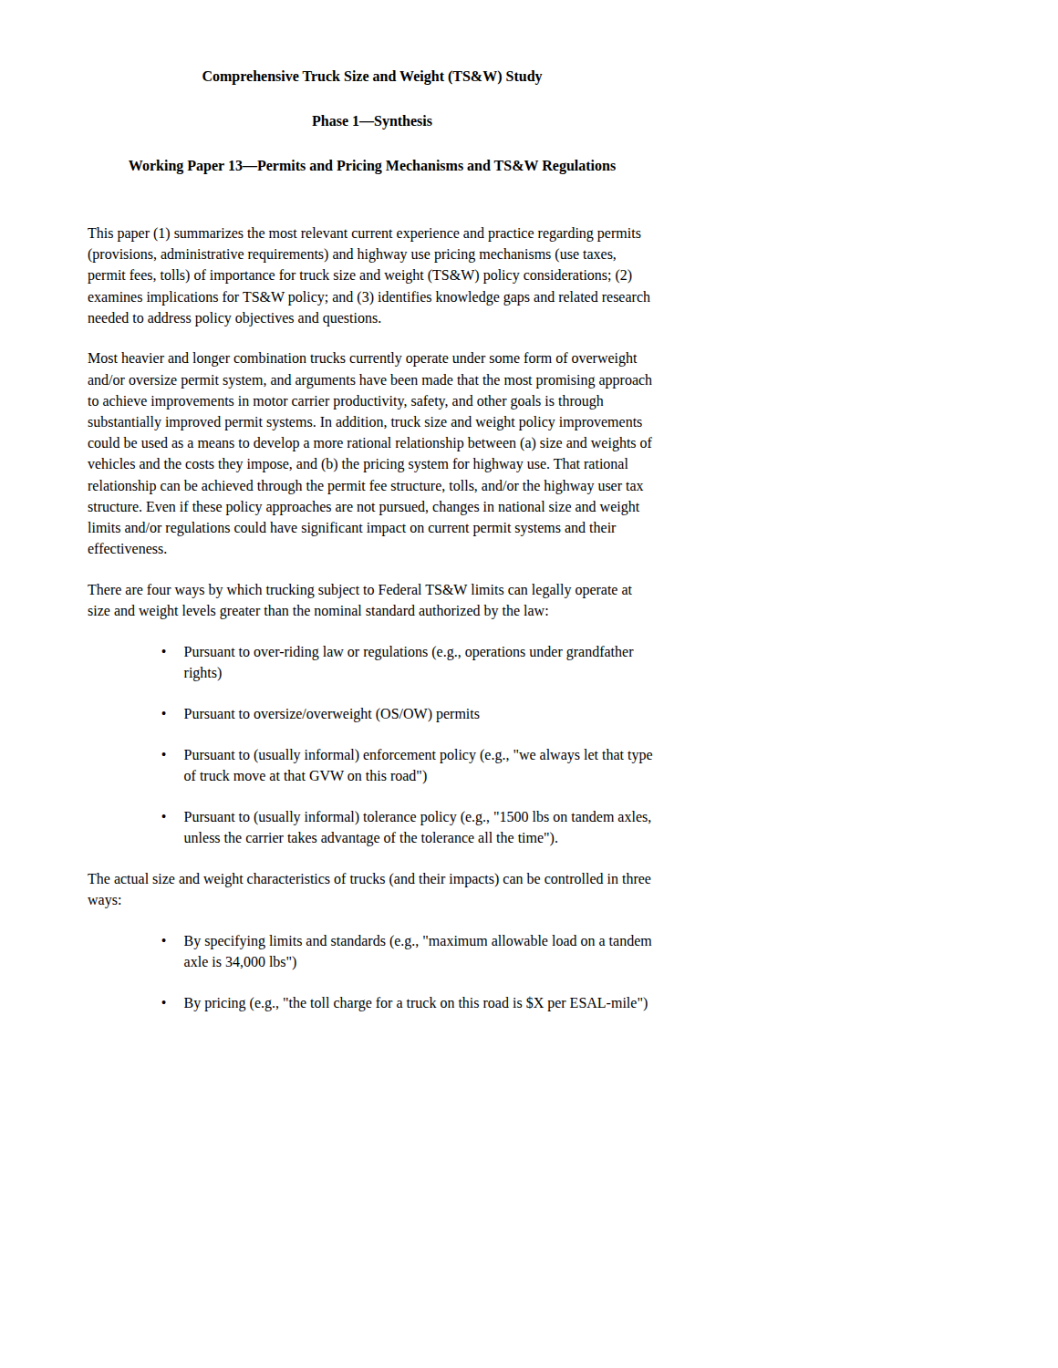Comprehensive Truck Size and Weight (TS&W) Study
Phase 1—Synthesis
Working Paper 13—Permits and Pricing Mechanisms and TS&W Regulations
This paper (1) summarizes the most relevant current experience and practice regarding permits (provisions, administrative requirements) and highway use pricing mechanisms (use taxes, permit fees, tolls) of importance for truck size and weight (TS&W) policy considerations; (2) examines implications for TS&W policy; and (3) identifies knowledge gaps and related research needed to address policy objectives and questions.
Most heavier and longer combination trucks currently operate under some form of overweight and/or oversize permit system, and arguments have been made that the most promising approach to achieve improvements in motor carrier productivity, safety, and other goals is through substantially improved permit systems. In addition, truck size and weight policy improvements could be used as a means to develop a more rational relationship between (a) size and weights of vehicles and the costs they impose, and (b) the pricing system for highway use. That rational relationship can be achieved through the permit fee structure, tolls, and/or the highway user tax structure. Even if these policy approaches are not pursued, changes in national size and weight limits and/or regulations could have significant impact on current permit systems and their effectiveness.
There are four ways by which trucking subject to Federal TS&W limits can legally operate at size and weight levels greater than the nominal standard authorized by the law:
Pursuant to over-riding law or regulations (e.g., operations under grandfather rights)
Pursuant to oversize/overweight (OS/OW) permits
Pursuant to (usually informal) enforcement policy (e.g., "we always let that type of truck move at that GVW on this road")
Pursuant to (usually informal) tolerance policy (e.g., "1500 lbs on tandem axles, unless the carrier takes advantage of the tolerance all the time").
The actual size and weight characteristics of trucks (and their impacts) can be controlled in three ways:
By specifying limits and standards (e.g., "maximum allowable load on a tandem axle is 34,000 lbs")
By pricing (e.g., "the toll charge for a truck on this road is $X per ESAL-mile")